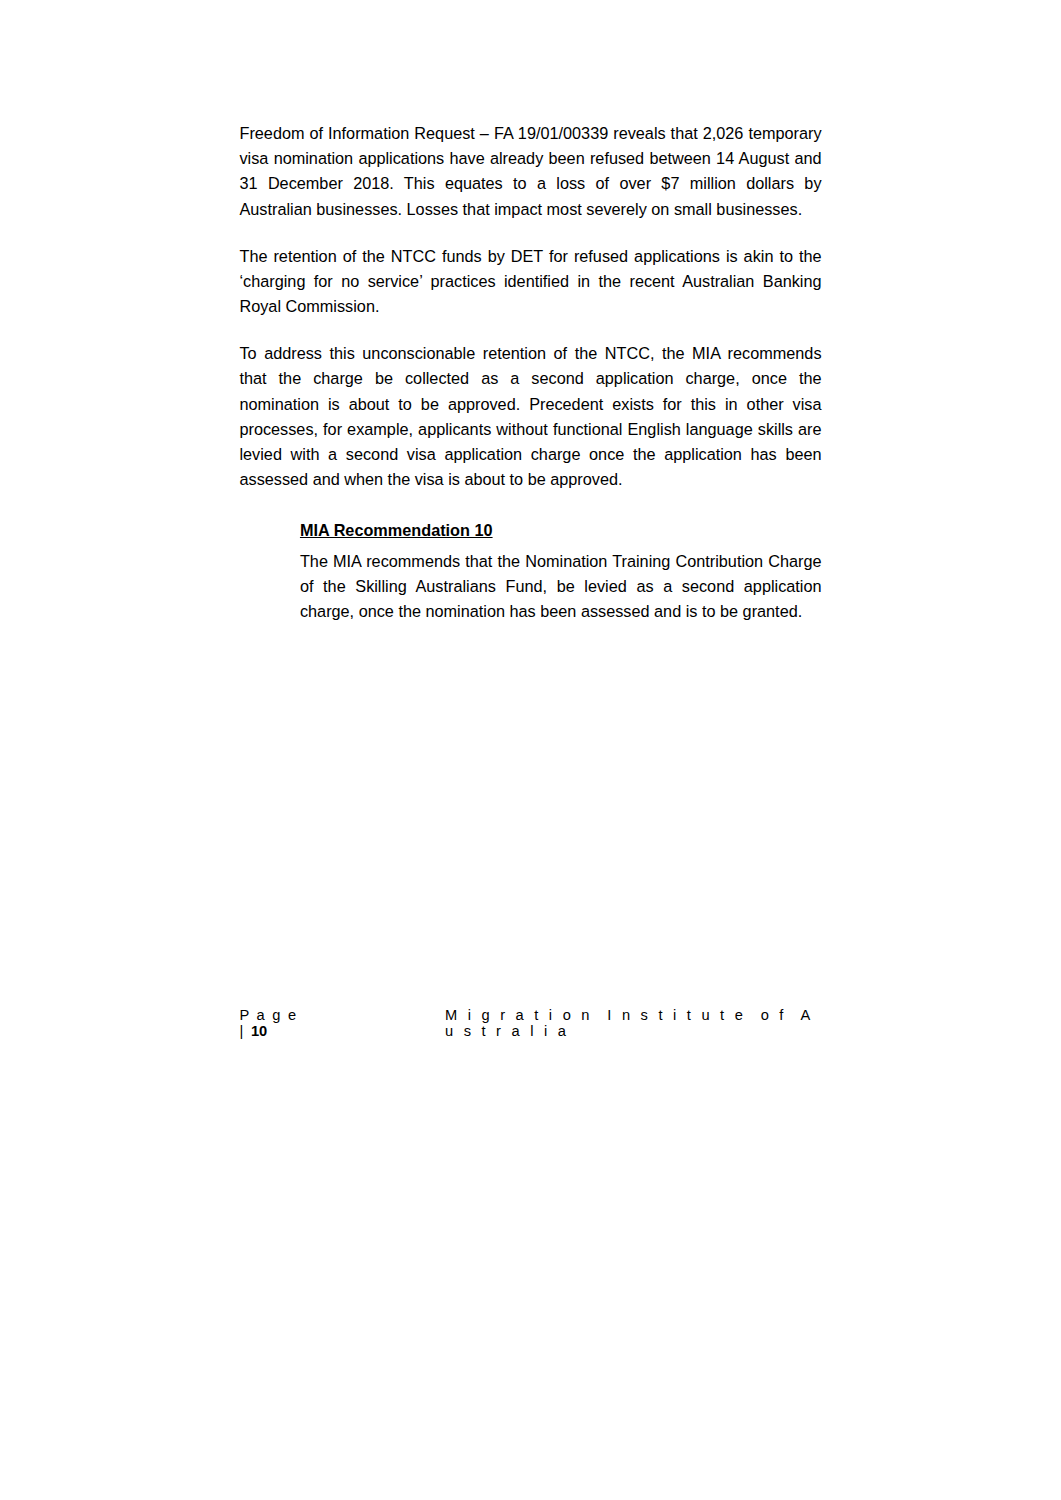Freedom of Information Request – FA 19/01/00339 reveals that 2,026 temporary visa nomination applications have already been refused between 14 August and 31 December 2018. This equates to a loss of over $7 million dollars by Australian businesses. Losses that impact most severely on small businesses.
The retention of the NTCC funds by DET for refused applications is akin to the ‘charging for no service’ practices identified in the recent Australian Banking Royal Commission.
To address this unconscionable retention of the NTCC, the MIA recommends that the charge be collected as a second application charge, once the nomination is about to be approved. Precedent exists for this in other visa processes, for example, applicants without functional English language skills are levied with a second visa application charge once the application has been assessed and when the visa is about to be approved.
MIA Recommendation 10
The MIA recommends that the Nomination Training Contribution Charge of the Skilling Australians Fund, be levied as a second application charge, once the nomination has been assessed and is to be granted.
P a g e | 10 M i g r a t i o n I n s t i t u t e o f A u s t r a l i a